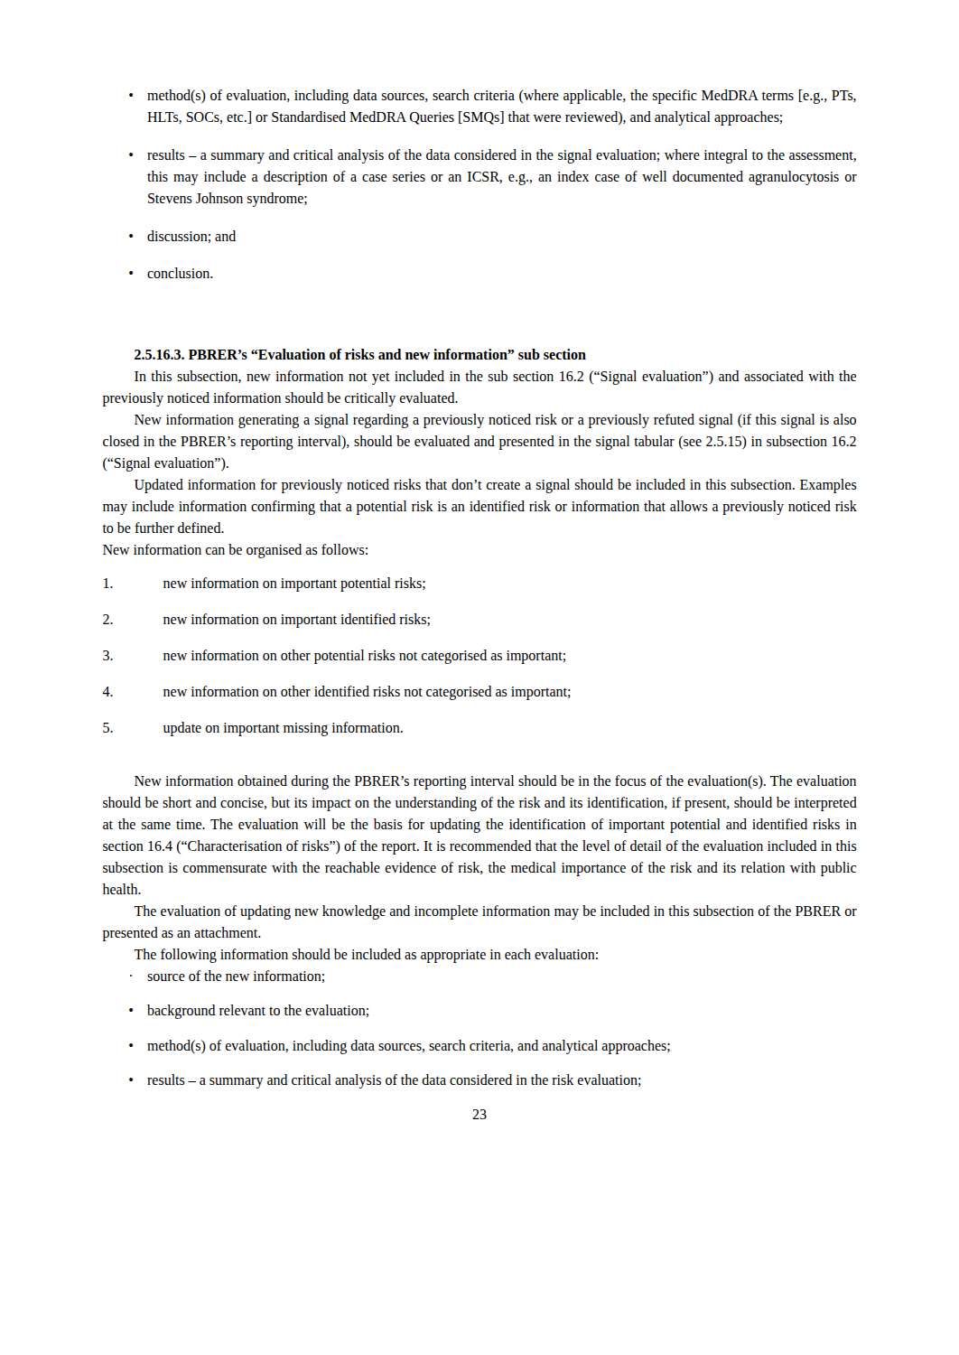method(s) of evaluation, including data sources, search criteria (where applicable, the specific MedDRA terms [e.g., PTs, HLTs, SOCs, etc.] or Standardised MedDRA Queries [SMQs] that were reviewed), and analytical approaches;
results – a summary and critical analysis of the data considered in the signal evaluation; where integral to the assessment, this may include a description of a case series or an ICSR, e.g., an index case of well documented agranulocytosis or Stevens Johnson syndrome;
discussion; and
conclusion.
2.5.16.3. PBRER’s “Evaluation of risks and new information” sub section
In this subsection, new information not yet included in the sub section 16.2 (“Signal evaluation”) and associated with the previously noticed information should be critically evaluated.
New information generating a signal regarding a previously noticed risk or a previously refuted signal (if this signal is also closed in the PBRER’s reporting interval), should be evaluated and presented in the signal tabular (see 2.5.15) in subsection 16.2 (“Signal evaluation”).
Updated information for previously noticed risks that don’t create a signal should be included in this subsection. Examples may include information confirming that a potential risk is an identified risk or information that allows a previously noticed risk to be further defined.
New information can be organised as follows:
new information on important potential risks;
new information on important identified risks;
new information on other potential risks not categorised as important;
new information on other identified risks not categorised as important;
update on important missing information.
New information obtained during the PBRER’s reporting interval should be in the focus of the evaluation(s). The evaluation should be short and concise, but its impact on the understanding of the risk and its identification, if present, should be interpreted at the same time. The evaluation will be the basis for updating the identification of important potential and identified risks in section 16.4 (“Characterisation of risks”) of the report. It is recommended that the level of detail of the evaluation included in this subsection is commensurate with the reachable evidence of risk, the medical importance of the risk and its relation with public health.
The evaluation of updating new knowledge and incomplete information may be included in this subsection of the PBRER or presented as an attachment.
The following information should be included as appropriate in each evaluation:
source of the new information;
background relevant to the evaluation;
method(s) of evaluation, including data sources, search criteria, and analytical approaches;
results – a summary and critical analysis of the data considered in the risk evaluation;
23